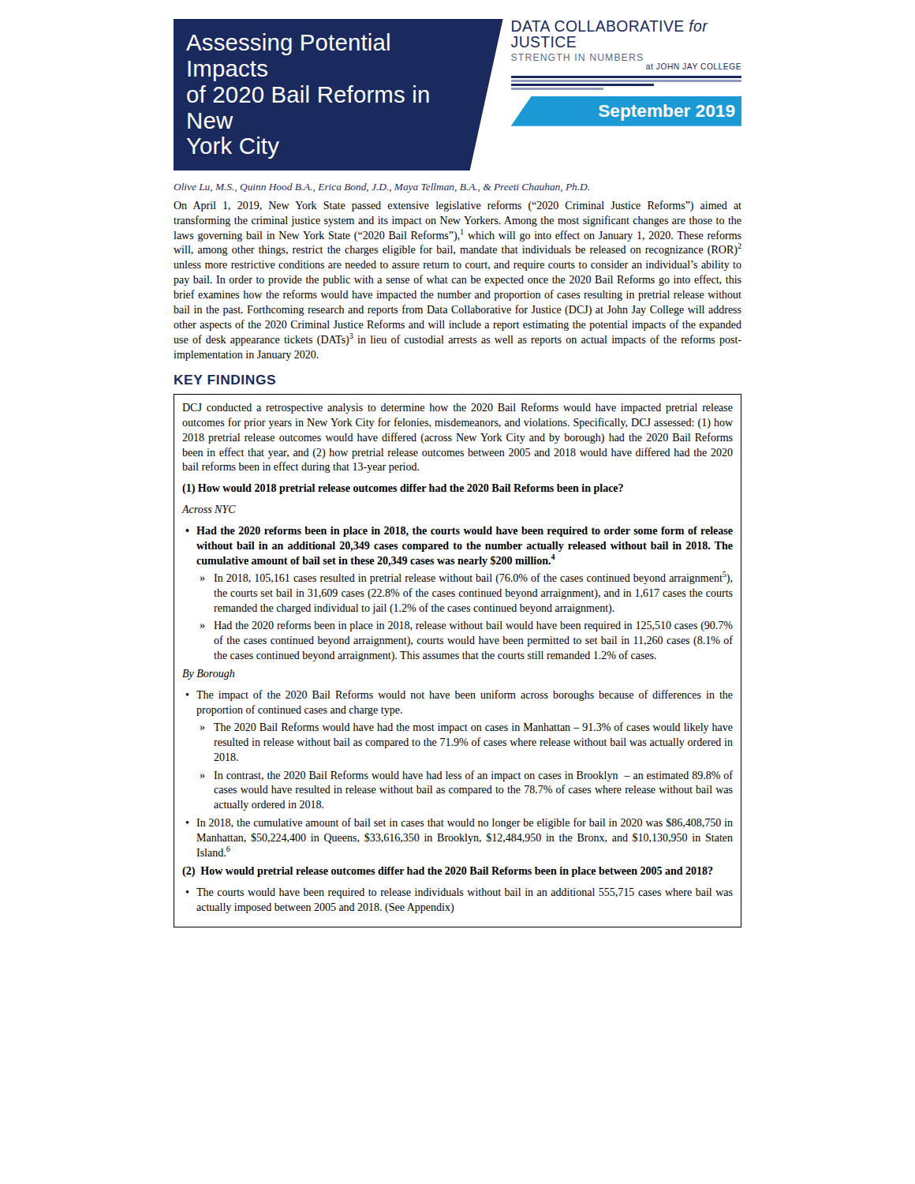Assessing Potential Impacts
of 2020 Bail Reforms in New
York City
DATA COLLABORATIVE for JUSTICE
STRENGTH IN NUMBERS
at JOHN JAY COLLEGE
September 2019
Olive Lu, M.S., Quinn Hood B.A., Erica Bond, J.D., Maya Tellman, B.A., & Preeti Chauhan, Ph.D.
On April 1, 2019, New York State passed extensive legislative reforms (“2020 Criminal Justice Reforms”) aimed at transforming the criminal justice system and its impact on New Yorkers. Among the most significant changes are those to the laws governing bail in New York State (“2020 Bail Reforms”),1 which will go into effect on January 1, 2020. These reforms will, among other things, restrict the charges eligible for bail, mandate that individuals be released on recognizance (ROR)2 unless more restrictive conditions are needed to assure return to court, and require courts to consider an individual’s ability to pay bail. In order to provide the public with a sense of what can be expected once the 2020 Bail Reforms go into effect, this brief examines how the reforms would have impacted the number and proportion of cases resulting in pretrial release without bail in the past. Forthcoming research and reports from Data Collaborative for Justice (DCJ) at John Jay College will address other aspects of the 2020 Criminal Justice Reforms and will include a report estimating the potential impacts of the expanded use of desk appearance tickets (DATs)3 in lieu of custodial arrests as well as reports on actual impacts of the reforms post-implementation in January 2020.
KEY FINDINGS
DCJ conducted a retrospective analysis to determine how the 2020 Bail Reforms would have impacted pretrial release outcomes for prior years in New York City for felonies, misdemeanors, and violations. Specifically, DCJ assessed: (1) how 2018 pretrial release outcomes would have differed (across New York City and by borough) had the 2020 Bail Reforms been in effect that year, and (2) how pretrial release outcomes between 2005 and 2018 would have differed had the 2020 bail reforms been in effect during that 13-year period.
(1) How would 2018 pretrial release outcomes differ had the 2020 Bail Reforms been in place?
Across NYC
Had the 2020 reforms been in place in 2018, the courts would have been required to order some form of release without bail in an additional 20,349 cases compared to the number actually released without bail in 2018. The cumulative amount of bail set in these 20,349 cases was nearly $200 million.4
In 2018, 105,161 cases resulted in pretrial release without bail (76.0% of the cases continued beyond arraignment5), the courts set bail in 31,609 cases (22.8% of the cases continued beyond arraignment), and in 1,617 cases the courts remanded the charged individual to jail (1.2% of the cases continued beyond arraignment).
Had the 2020 reforms been in place in 2018, release without bail would have been required in 125,510 cases (90.7% of the cases continued beyond arraignment), courts would have been permitted to set bail in 11,260 cases (8.1% of the cases continued beyond arraignment). This assumes that the courts still remanded 1.2% of cases.
By Borough
The impact of the 2020 Bail Reforms would not have been uniform across boroughs because of differences in the proportion of continued cases and charge type.
The 2020 Bail Reforms would have had the most impact on cases in Manhattan – 91.3% of cases would likely have resulted in release without bail as compared to the 71.9% of cases where release without bail was actually ordered in 2018.
In contrast, the 2020 Bail Reforms would have had less of an impact on cases in Brooklyn – an estimated 89.8% of cases would have resulted in release without bail as compared to the 78.7% of cases where release without bail was actually ordered in 2018.
In 2018, the cumulative amount of bail set in cases that would no longer be eligible for bail in 2020 was $86,408,750 in Manhattan, $50,224,400 in Queens, $33,616,350 in Brooklyn, $12,484,950 in the Bronx, and $10,130,950 in Staten Island.6
(2) How would pretrial release outcomes differ had the 2020 Bail Reforms been in place between 2005 and 2018?
The courts would have been required to release individuals without bail in an additional 555,715 cases where bail was actually imposed between 2005 and 2018. (See Appendix)